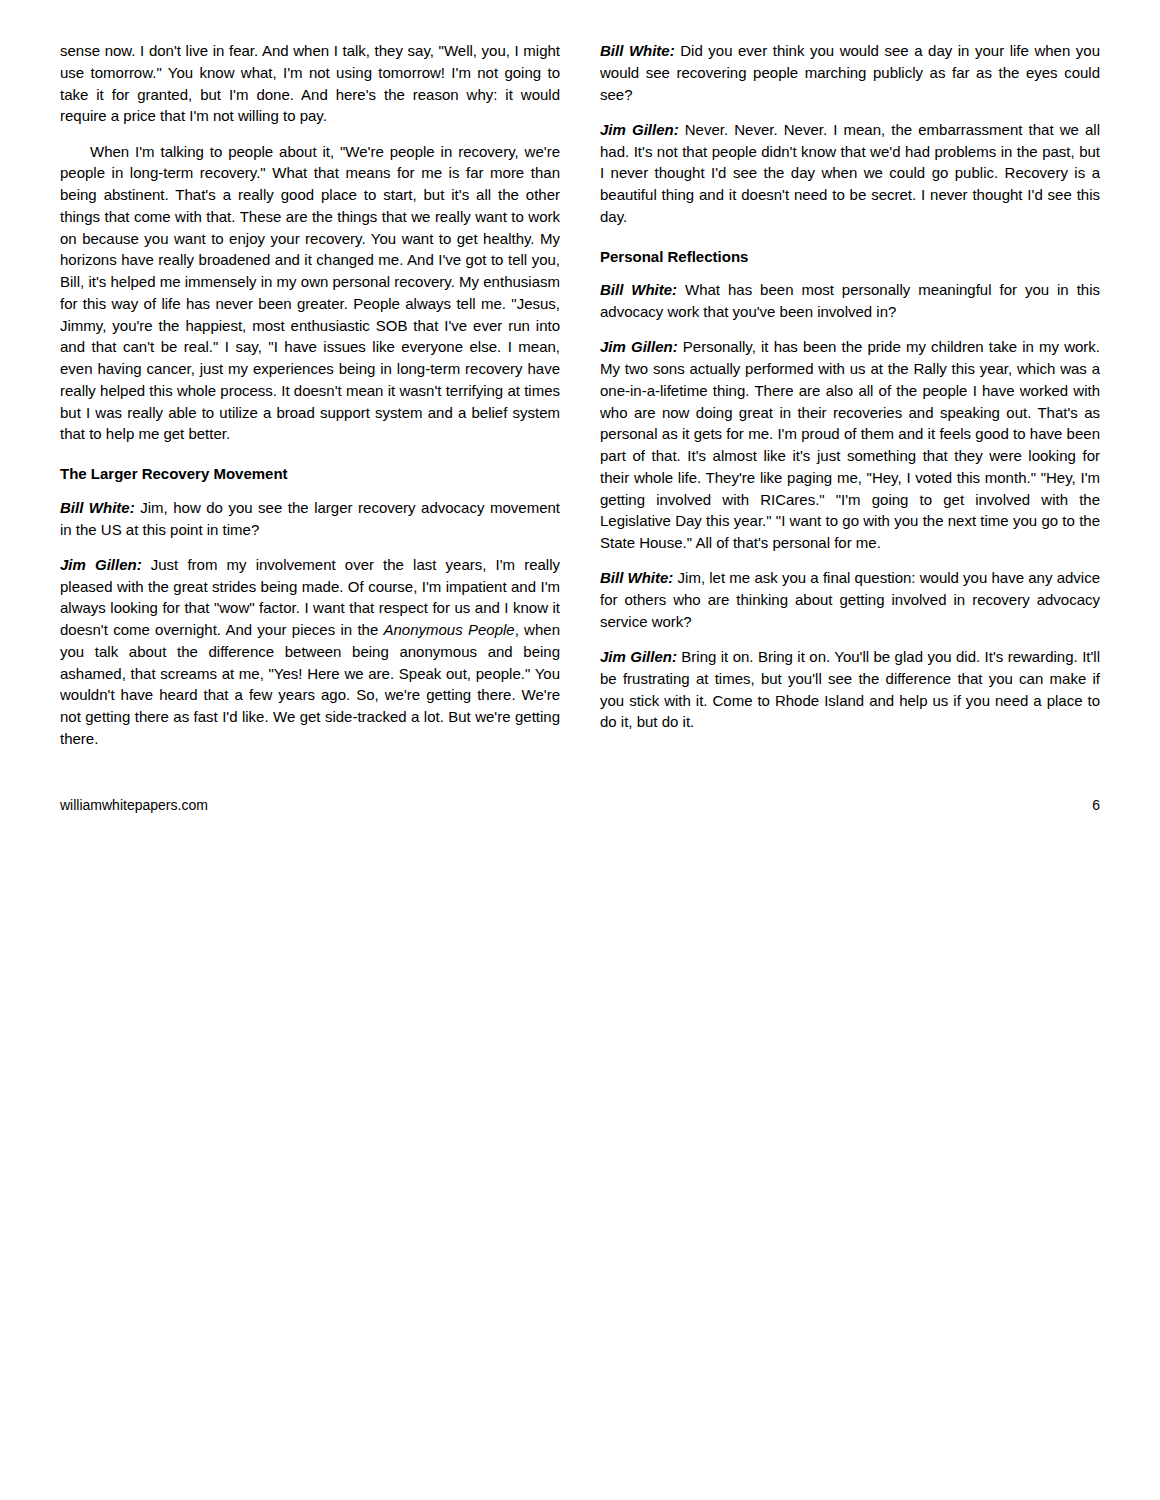sense now. I don't live in fear. And when I talk, they say, "Well, you, I might use tomorrow." You know what, I'm not using tomorrow! I'm not going to take it for granted, but I'm done. And here's the reason why: it would require a price that I'm not willing to pay.
When I'm talking to people about it, "We're people in recovery, we're people in long-term recovery." What that means for me is far more than being abstinent. That's a really good place to start, but it's all the other things that come with that. These are the things that we really want to work on because you want to enjoy your recovery. You want to get healthy. My horizons have really broadened and it changed me. And I've got to tell you, Bill, it's helped me immensely in my own personal recovery. My enthusiasm for this way of life has never been greater. People always tell me. "Jesus, Jimmy, you're the happiest, most enthusiastic SOB that I've ever run into and that can't be real." I say, "I have issues like everyone else. I mean, even having cancer, just my experiences being in long-term recovery have really helped this whole process. It doesn't mean it wasn't terrifying at times but I was really able to utilize a broad support system and a belief system that to help me get better.
The Larger Recovery Movement
Bill White: Jim, how do you see the larger recovery advocacy movement in the US at this point in time?
Jim Gillen: Just from my involvement over the last years, I'm really pleased with the great strides being made. Of course, I'm impatient and I'm always looking for that "wow" factor. I want that respect for us and I know it doesn't come overnight. And your pieces in the Anonymous People, when you talk about the difference between being anonymous and being ashamed, that screams at me, "Yes! Here we are. Speak out, people." You wouldn't have heard that a few years ago. So, we're getting there. We're not getting there as fast I'd like. We get side-tracked a lot. But we're getting there.
Bill White: Did you ever think you would see a day in your life when you would see recovering people marching publicly as far as the eyes could see?
Jim Gillen: Never. Never. Never. I mean, the embarrassment that we all had. It's not that people didn't know that we'd had problems in the past, but I never thought I'd see the day when we could go public. Recovery is a beautiful thing and it doesn't need to be secret. I never thought I'd see this day.
Personal Reflections
Bill White: What has been most personally meaningful for you in this advocacy work that you've been involved in?
Jim Gillen: Personally, it has been the pride my children take in my work. My two sons actually performed with us at the Rally this year, which was a one-in-a-lifetime thing. There are also all of the people I have worked with who are now doing great in their recoveries and speaking out. That's as personal as it gets for me. I'm proud of them and it feels good to have been part of that. It's almost like it's just something that they were looking for their whole life. They're like paging me, "Hey, I voted this month." "Hey, I'm getting involved with RICares." "I'm going to get involved with the Legislative Day this year." "I want to go with you the next time you go to the State House." All of that's personal for me.
Bill White: Jim, let me ask you a final question: would you have any advice for others who are thinking about getting involved in recovery advocacy service work?
Jim Gillen: Bring it on. Bring it on. You'll be glad you did. It's rewarding. It'll be frustrating at times, but you'll see the difference that you can make if you stick with it. Come to Rhode Island and help us if you need a place to do it, but do it.
williamwhitepapers.com 6